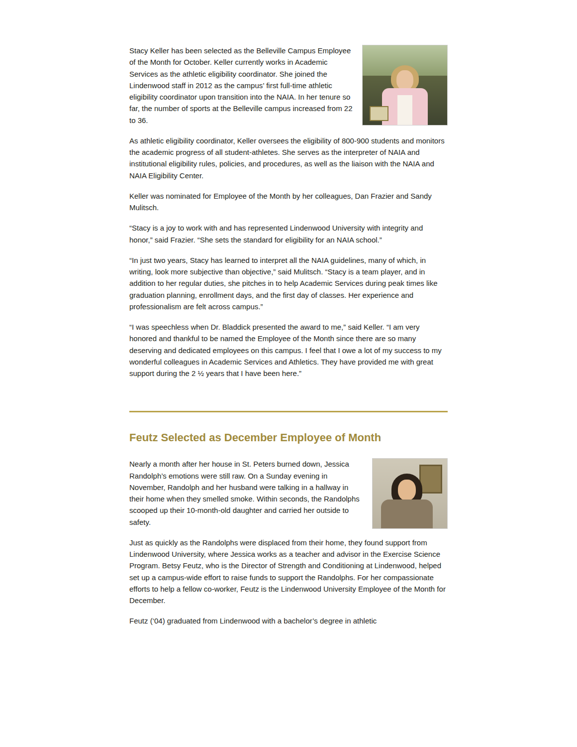Stacy Keller has been selected as the Belleville Campus Employee of the Month for October. Keller currently works in Academic Services as the athletic eligibility coordinator. She joined the Lindenwood staff in 2012 as the campus’ first full-time athletic eligibility coordinator upon transition into the NAIA. In her tenure so far, the number of sports at the Belleville campus increased from 22 to 36.
As athletic eligibility coordinator, Keller oversees the eligibility of 800-900 students and monitors the academic progress of all student-athletes. She serves as the interpreter of NAIA and institutional eligibility rules, policies, and procedures, as well as the liaison with the NAIA and NAIA Eligibility Center.
Keller was nominated for Employee of the Month by her colleagues, Dan Frazier and Sandy Mulitsch.
“Stacy is a joy to work with and has represented Lindenwood University with integrity and honor,” said Frazier. “She sets the standard for eligibility for an NAIA school.”
“In just two years, Stacy has learned to interpret all the NAIA guidelines, many of which, in writing, look more subjective than objective,” said Mulitsch. “Stacy is a team player, and in addition to her regular duties, she pitches in to help Academic Services during peak times like graduation planning, enrollment days, and the first day of classes. Her experience and professionalism are felt across campus.”
“I was speechless when Dr. Bladdick presented the award to me,” said Keller. “I am very honored and thankful to be named the Employee of the Month since there are so many deserving and dedicated employees on this campus. I feel that I owe a lot of my success to my wonderful colleagues in Academic Services and Athletics. They have provided me with great support during the 2 ½ years that I have been here.”
Feutz Selected as December Employee of Month
Nearly a month after her house in St. Peters burned down, Jessica Randolph’s emotions were still raw. On a Sunday evening in November, Randolph and her husband were talking in a hallway in their home when they smelled smoke. Within seconds, the Randolphs scooped up their 10-month-old daughter and carried her outside to safety.
Just as quickly as the Randolphs were displaced from their home, they found support from Lindenwood University, where Jessica works as a teacher and advisor in the Exercise Science Program. Betsy Feutz, who is the Director of Strength and Conditioning at Lindenwood, helped set up a campus-wide effort to raise funds to support the Randolphs. For her compassionate efforts to help a fellow co-worker, Feutz is the Lindenwood University Employee of the Month for December.
Feutz (‘04) graduated from Lindenwood with a bachelor’s degree in athletic